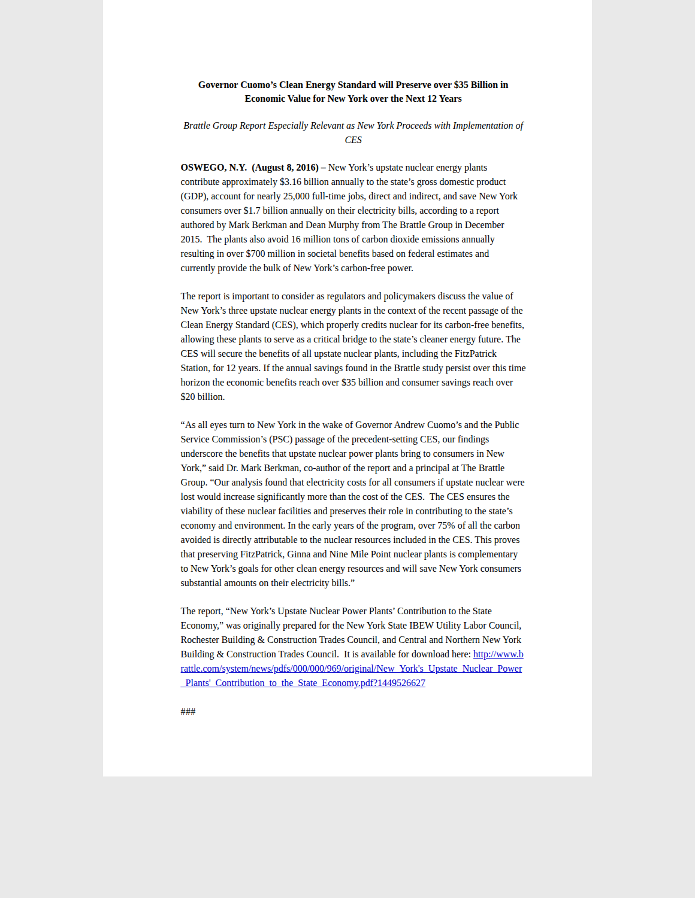Governor Cuomo’s Clean Energy Standard will Preserve over $35 Billion in
Economic Value for New York over the Next 12 Years
Brattle Group Report Especially Relevant as New York Proceeds with Implementation of
CES
OSWEGO, N.Y. (August 8, 2016) – New York’s upstate nuclear energy plants contribute approximately $3.16 billion annually to the state’s gross domestic product (GDP), account for nearly 25,000 full-time jobs, direct and indirect, and save New York consumers over $1.7 billion annually on their electricity bills, according to a report authored by Mark Berkman and Dean Murphy from The Brattle Group in December 2015. The plants also avoid 16 million tons of carbon dioxide emissions annually resulting in over $700 million in societal benefits based on federal estimates and currently provide the bulk of New York’s carbon-free power.
The report is important to consider as regulators and policymakers discuss the value of New York’s three upstate nuclear energy plants in the context of the recent passage of the Clean Energy Standard (CES), which properly credits nuclear for its carbon-free benefits, allowing these plants to serve as a critical bridge to the state’s cleaner energy future. The CES will secure the benefits of all upstate nuclear plants, including the FitzPatrick Station, for 12 years. If the annual savings found in the Brattle study persist over this time horizon the economic benefits reach over $35 billion and consumer savings reach over $20 billion.
“As all eyes turn to New York in the wake of Governor Andrew Cuomo’s and the Public Service Commission’s (PSC) passage of the precedent-setting CES, our findings underscore the benefits that upstate nuclear power plants bring to consumers in New York,” said Dr. Mark Berkman, co-author of the report and a principal at The Brattle Group. “Our analysis found that electricity costs for all consumers if upstate nuclear were lost would increase significantly more than the cost of the CES. The CES ensures the viability of these nuclear facilities and preserves their role in contributing to the state’s economy and environment. In the early years of the program, over 75% of all the carbon avoided is directly attributable to the nuclear resources included in the CES. This proves that preserving FitzPatrick, Ginna and Nine Mile Point nuclear plants is complementary to New York’s goals for other clean energy resources and will save New York consumers substantial amounts on their electricity bills.”
The report, “New York’s Upstate Nuclear Power Plants’ Contribution to the State Economy,” was originally prepared for the New York State IBEW Utility Labor Council, Rochester Building & Construction Trades Council, and Central and Northern New York Building & Construction Trades Council. It is available for download here: http://www.brattle.com/system/news/pdfs/000/000/969/original/New_York's_Upstate_Nuclear_Power_Plants'_Contribution_to_the_State_Economy.pdf?1449526627
###